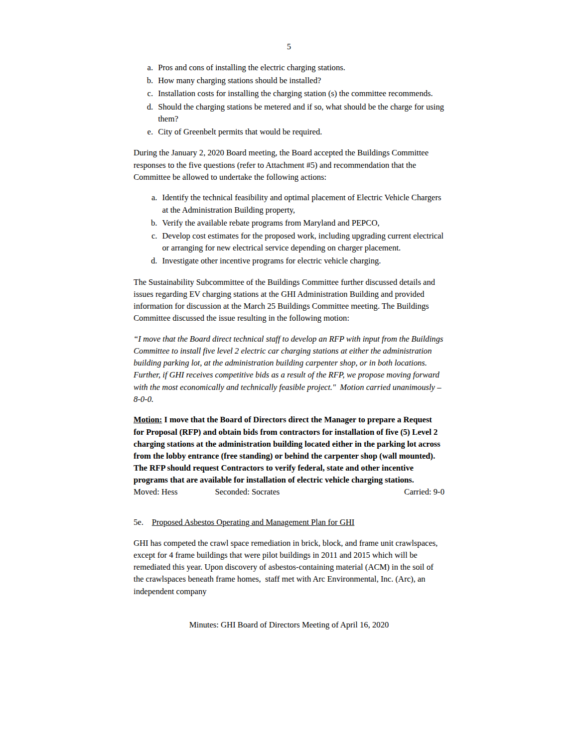5
Pros and cons of installing the electric charging stations.
How many charging stations should be installed?
Installation costs for installing the charging station (s) the committee recommends.
Should the charging stations be metered and if so, what should be the charge for using them?
City of Greenbelt permits that would be required.
During the January 2, 2020 Board meeting, the Board accepted the Buildings Committee responses to the five questions (refer to Attachment #5) and recommendation that the Committee be allowed to undertake the following actions:
Identify the technical feasibility and optimal placement of Electric Vehicle Chargers at the Administration Building property,
Verify the available rebate programs from Maryland and PEPCO,
Develop cost estimates for the proposed work, including upgrading current electrical or arranging for new electrical service depending on charger placement.
Investigate other incentive programs for electric vehicle charging.
The Sustainability Subcommittee of the Buildings Committee further discussed details and issues regarding EV charging stations at the GHI Administration Building and provided information for discussion at the March 25 Buildings Committee meeting. The Buildings Committee discussed the issue resulting in the following motion:
“I move that the Board direct technical staff to develop an RFP with input from the Buildings Committee to install five level 2 electric car charging stations at either the administration building parking lot, at the administration building carpenter shop, or in both locations. Further, if GHI receives competitive bids as a result of the RFP, we propose moving forward with the most economically and technically feasible project." Motion carried unanimously – 8-0-0.
Motion: I move that the Board of Directors direct the Manager to prepare a Request for Proposal (RFP) and obtain bids from contractors for installation of five (5) Level 2 charging stations at the administration building located either in the parking lot across from the lobby entrance (free standing) or behind the carpenter shop (wall mounted). The RFP should request Contractors to verify federal, state and other incentive programs that are available for installation of electric vehicle charging stations.
Moved: Hess Seconded: Socrates Carried: 9-0
5e. Proposed Asbestos Operating and Management Plan for GHI
GHI has competed the crawl space remediation in brick, block, and frame unit crawlspaces, except for 4 frame buildings that were pilot buildings in 2011 and 2015 which will be remediated this year. Upon discovery of asbestos-containing material (ACM) in the soil of the crawlspaces beneath frame homes, staff met with Arc Environmental, Inc. (Arc), an independent company
Minutes: GHI Board of Directors Meeting of April 16, 2020